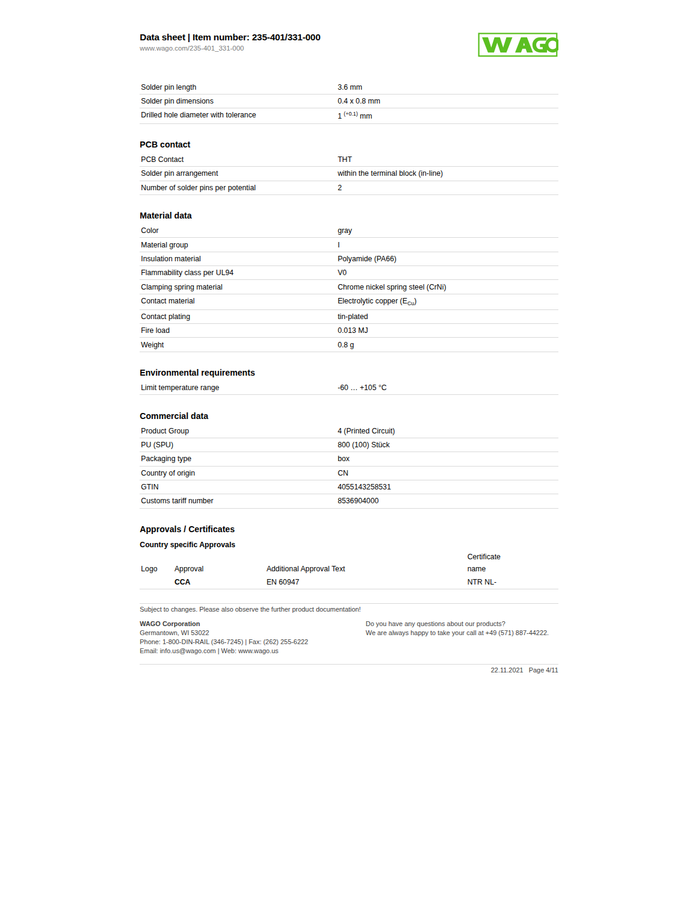Data sheet | Item number: 235-401/331-000
www.wago.com/235-401_331-000
| Solder pin length | 3.6 mm |
| Solder pin dimensions | 0.4 x 0.8 mm |
| Drilled hole diameter with tolerance | 1 (+0.1) mm |
PCB contact
| PCB Contact | THT |
| Solder pin arrangement | within the terminal block (in-line) |
| Number of solder pins per potential | 2 |
Material data
| Color | gray |
| Material group | I |
| Insulation material | Polyamide (PA66) |
| Flammability class per UL94 | V0 |
| Clamping spring material | Chrome nickel spring steel (CrNi) |
| Contact material | Electrolytic copper (E Cu ) |
| Contact plating | tin-plated |
| Fire load | 0.013 MJ |
| Weight | 0.8 g |
Environmental requirements
| Limit temperature range | -60 … +105 °C |
Commercial data
| Product Group | 4 (Printed Circuit) |
| PU (SPU) | 800 (100) Stück |
| Packaging type | box |
| Country of origin | CN |
| GTIN | 4055143258531 |
| Customs tariff number | 8536904000 |
Approvals / Certificates
Country specific Approvals
| | | | Certificate |
| --- | --- | --- | --- |
| Logo | Approval | Additional Approval Text | name |
| | CCA | EN 60947 | NTR NL- |
Subject to changes. Please also observe the further product documentation!
WAGO Corporation
Germantown, WI 53022
Phone: 1-800-DIN-RAIL (346-7245) | Fax: (262) 255-6222
Email: info.us@wago.com | Web: www.wago.us
Do you have any questions about our products?
We are always happy to take your call at +49 (571) 887-44222.
22.11.2021 Page 4/11